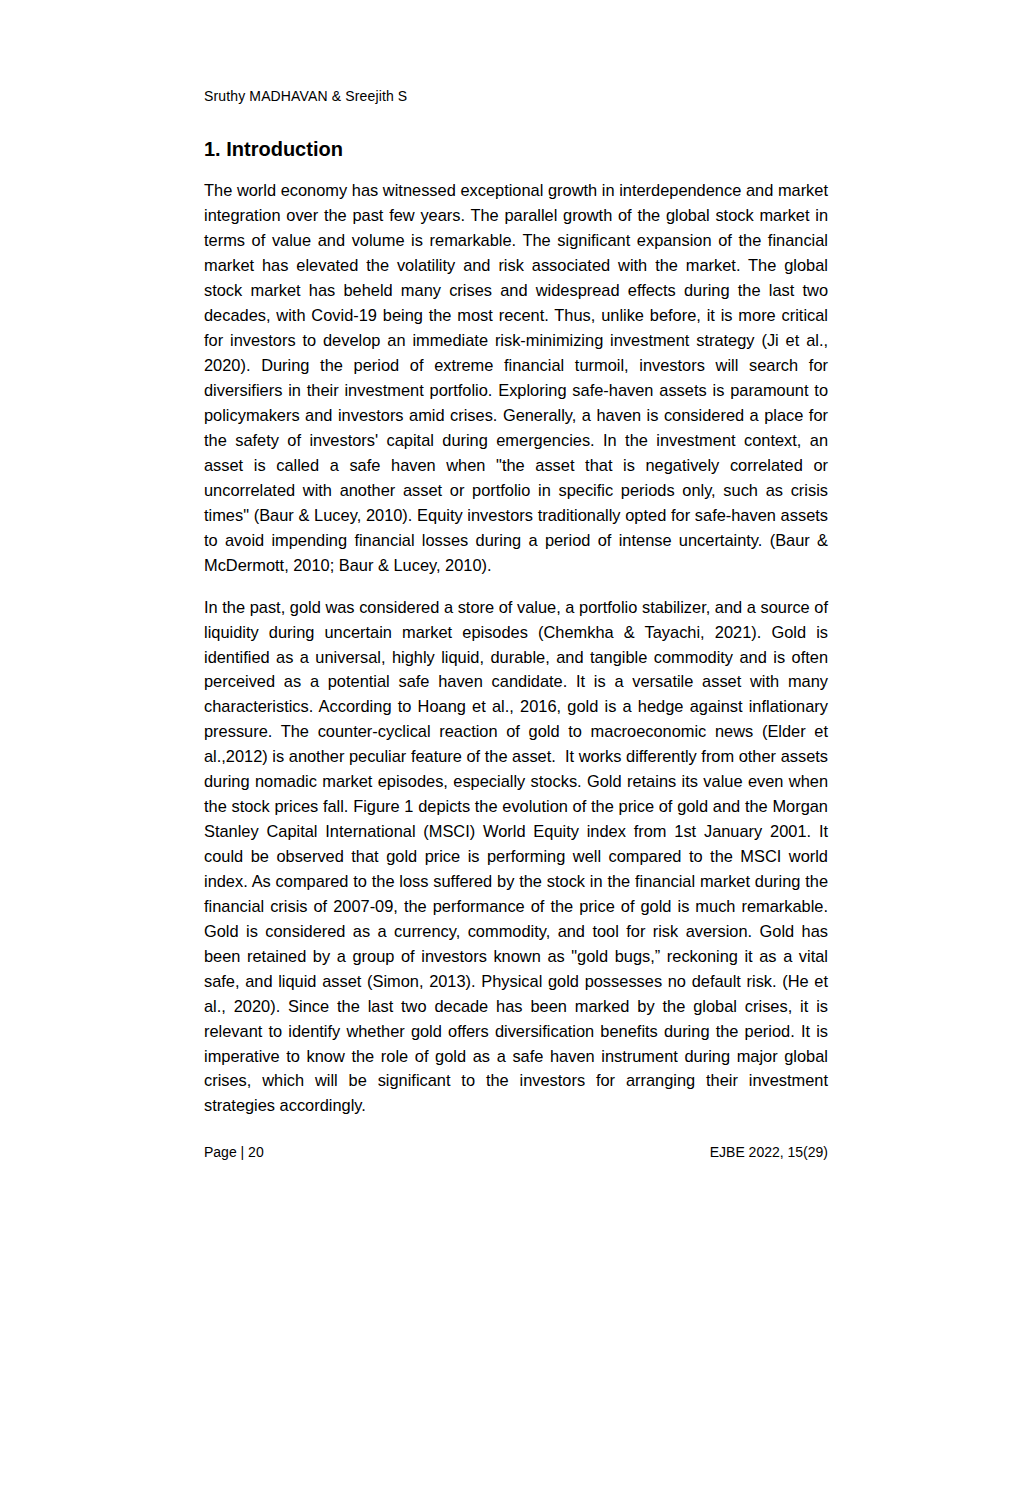Sruthy MADHAVAN & Sreejith S
1. Introduction
The world economy has witnessed exceptional growth in interdependence and market integration over the past few years. The parallel growth of the global stock market in terms of value and volume is remarkable. The significant expansion of the financial market has elevated the volatility and risk associated with the market. The global stock market has beheld many crises and widespread effects during the last two decades, with Covid-19 being the most recent. Thus, unlike before, it is more critical for investors to develop an immediate risk-minimizing investment strategy (Ji et al., 2020). During the period of extreme financial turmoil, investors will search for diversifiers in their investment portfolio. Exploring safe-haven assets is paramount to policymakers and investors amid crises. Generally, a haven is considered a place for the safety of investors' capital during emergencies. In the investment context, an asset is called a safe haven when "the asset that is negatively correlated or uncorrelated with another asset or portfolio in specific periods only, such as crisis times" (Baur & Lucey, 2010). Equity investors traditionally opted for safe-haven assets to avoid impending financial losses during a period of intense uncertainty. (Baur & McDermott, 2010; Baur & Lucey, 2010).
In the past, gold was considered a store of value, a portfolio stabilizer, and a source of liquidity during uncertain market episodes (Chemkha & Tayachi, 2021). Gold is identified as a universal, highly liquid, durable, and tangible commodity and is often perceived as a potential safe haven candidate. It is a versatile asset with many characteristics. According to Hoang et al., 2016, gold is a hedge against inflationary pressure. The counter-cyclical reaction of gold to macroeconomic news (Elder et al.,2012) is another peculiar feature of the asset. It works differently from other assets during nomadic market episodes, especially stocks. Gold retains its value even when the stock prices fall. Figure 1 depicts the evolution of the price of gold and the Morgan Stanley Capital International (MSCI) World Equity index from 1st January 2001. It could be observed that gold price is performing well compared to the MSCI world index. As compared to the loss suffered by the stock in the financial market during the financial crisis of 2007-09, the performance of the price of gold is much remarkable. Gold is considered as a currency, commodity, and tool for risk aversion. Gold has been retained by a group of investors known as "gold bugs,” reckoning it as a vital safe, and liquid asset (Simon, 2013). Physical gold possesses no default risk. (He et al., 2020). Since the last two decade has been marked by the global crises, it is relevant to identify whether gold offers diversification benefits during the period. It is imperative to know the role of gold as a safe haven instrument during major global crises, which will be significant to the investors for arranging their investment strategies accordingly.
Page | 20 EJBE 2022, 15(29)